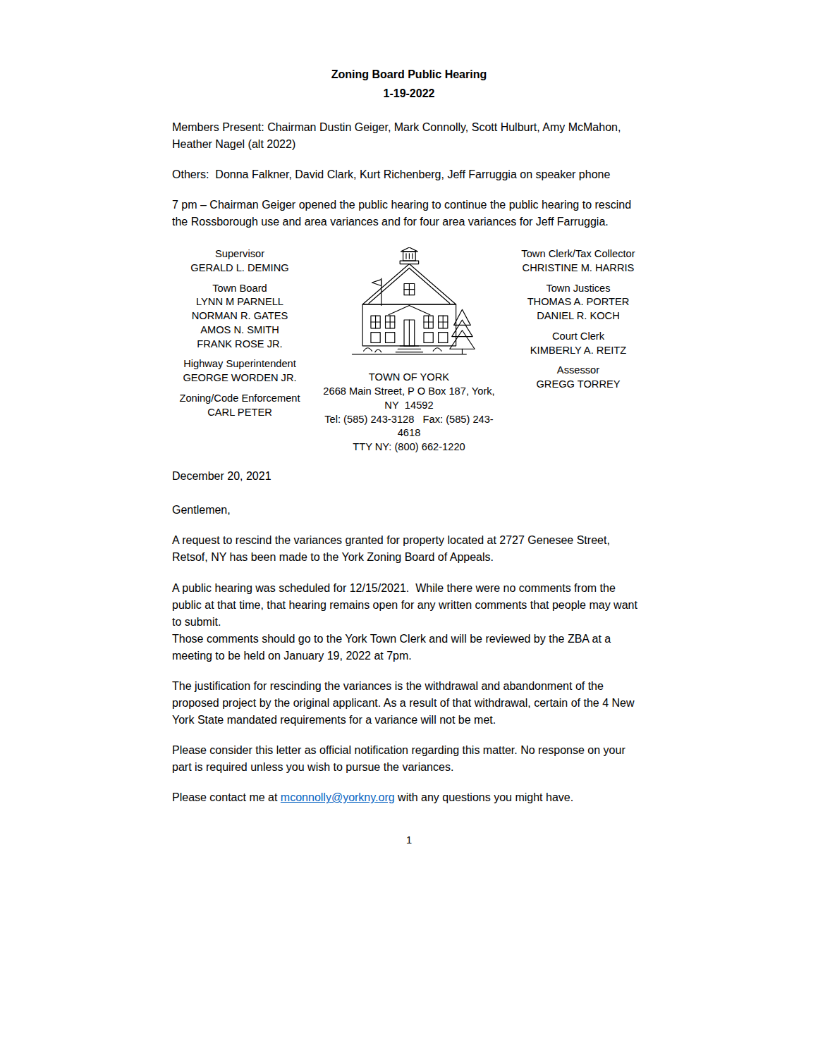Zoning Board Public Hearing
1-19-2022
Members Present: Chairman Dustin Geiger, Mark Connolly, Scott Hulburt, Amy McMahon, Heather Nagel (alt 2022)
Others: Donna Falkner, David Clark, Kurt Richenberg, Jeff Farruggia on speaker phone
7 pm – Chairman Geiger opened the public hearing to continue the public hearing to rescind the Rossborough use and area variances and for four area variances for Jeff Farruggia.
Supervisor
GERALD L. DEMING
Town Board
LYNN M PARNELL
NORMAN R. GATES
AMOS N. SMITH
FRANK ROSE JR.
Highway Superintendent
GEORGE WORDEN JR.
Zoning/Code Enforcement
CARL PETER
TOWN OF YORK 2668 Main Street, P O Box 187, York, NY 14592
Tel: (585) 243-3128 Fax: (585) 243-4618
TTY NY: (800) 662-1220
Town Clerk/Tax Collector
CHRISTINE M. HARRIS
Town Justices
THOMAS A. PORTER
DANIEL R. KOCH
Court Clerk
KIMBERLY A. REITZ
Assessor
GREGG TORREY
December 20, 2021
Gentlemen,
A request to rescind the variances granted for property located at 2727 Genesee Street, Retsof, NY has been made to the York Zoning Board of Appeals.
A public hearing was scheduled for 12/15/2021. While there were no comments from the public at that time, that hearing remains open for any written comments that people may want to submit.
Those comments should go to the York Town Clerk and will be reviewed by the ZBA at a meeting to be held on January 19, 2022 at 7pm.
The justification for rescinding the variances is the withdrawal and abandonment of the proposed project by the original applicant. As a result of that withdrawal, certain of the 4 New York State mandated requirements for a variance will not be met.
Please consider this letter as official notification regarding this matter. No response on your part is required unless you wish to pursue the variances.
Please contact me at mconnolly@yorkny.org with any questions you might have.
1